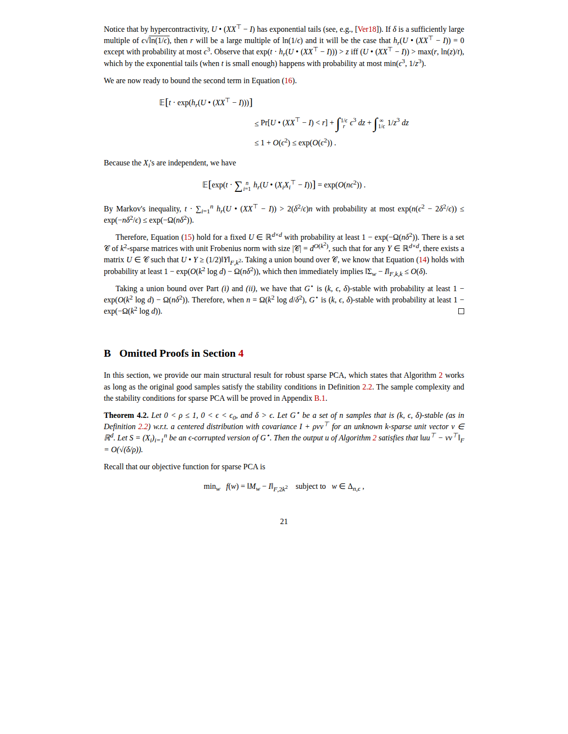Notice that by hypercontractivity, U • (XX⊤ − I) has exponential tails (see, e.g., [Ver18]). If δ is a sufficiently large multiple of ϵ√ln(1/ϵ), then r will be a large multiple of ln(1/ϵ) and it will be the case that hr(U • (XX⊤ − I)) = 0 except with probability at most ϵ3. Observe that exp(t · hr(U • (XX⊤ − I))) > z iff (U • (XX⊤ − I)) > max(r, ln(z)/t), which by the exponential tails (when t is small enough) happens with probability at most min(ϵ3, 1/z3).
We are now ready to bound the second term in Equation (16).
| 𝔼 [ t · exp( h r ( U • ( XX ⊤ − I ))) ] | | |
| | ≤ | Pr[ U • ( XX ⊤ − I ) < r ] + ∫ 1/ ϵ r ϵ 3 dz + ∫ ∞ 1/ ϵ 1/ z 3 dz |
| | ≤ | 1 + O ( ϵ 2 ) ≤ exp( O ( ϵ 2 )) . |
Because the Xi's are independent, we have
𝔼[exp(t · ∑ni=1 hr(U • (XiXi⊤ − I))] = exp(O(nϵ2)) .
By Markov's inequality, t · ∑i=1n hr(U • (XX⊤ − I)) > 2(δ2/ϵ)n with probability at most exp(n(ϵ2 − 2δ2/ϵ)) ≤ exp(−nδ2/ϵ) ≤ exp(−Ω(nδ2)).
Therefore, Equation (15) hold for a fixed U ∈ ℝd×d with probability at least 1 − exp(−Ω(nδ2)). There is a set 𝒞 of k2-sparse matrices with unit Frobenius norm with size |𝒞| = dO(k2), such that for any Y ∈ ℝd×d, there exists a matrix U ∈ 𝒞 such that U • Y ≥ (1/2)‖Y‖F,k2. Taking a union bound over 𝒞, we know that Equation (14) holds with probability at least 1 − exp(O(k2 log d) − Ω(nδ2)), which then immediately implies ‖Σw − I‖F,k,k ≤ O(δ).
Taking a union bound over Part (i) and (ii), we have that G⋆ is (k, ϵ, δ)-stable with probability at least 1 − exp(O(k2 log d) − Ω(nδ2)). Therefore, when n = Ω(k2 log d/δ2), G⋆ is (k, ϵ, δ)-stable with probability at least 1 − exp(−Ω(k2 log d)).
BOmitted Proofs in Section 4
In this section, we provide our main structural result for robust sparse PCA, which states that Algorithm 2 works as long as the original good samples satisfy the stability conditions in Definition 2.2. The sample complexity and the stability conditions for sparse PCA will be proved in Appendix B.1.
Theorem 4.2. Let 0 < ρ ≤ 1, 0 < ϵ < ϵ0, and δ > ϵ. Let G⋆ be a set of n samples that is (k, ϵ, δ)-stable (as in Definition 2.2) w.r.t. a centered distribution with covariance I + ρvv⊤ for an unknown k-sparse unit vector v ∈ ℝd. Let S = (Xi)i=1n be an ϵ-corrupted version of G⋆. Then the output u of Algorithm 2 satisfies that ‖uu⊤ − vv⊤‖F = O(√(δ/ρ)).
Recall that our objective function for sparse PCA is
minw f(w) = ‖Mw − I‖F,2k2 subject to w ∈ Δn,ϵ ,
21